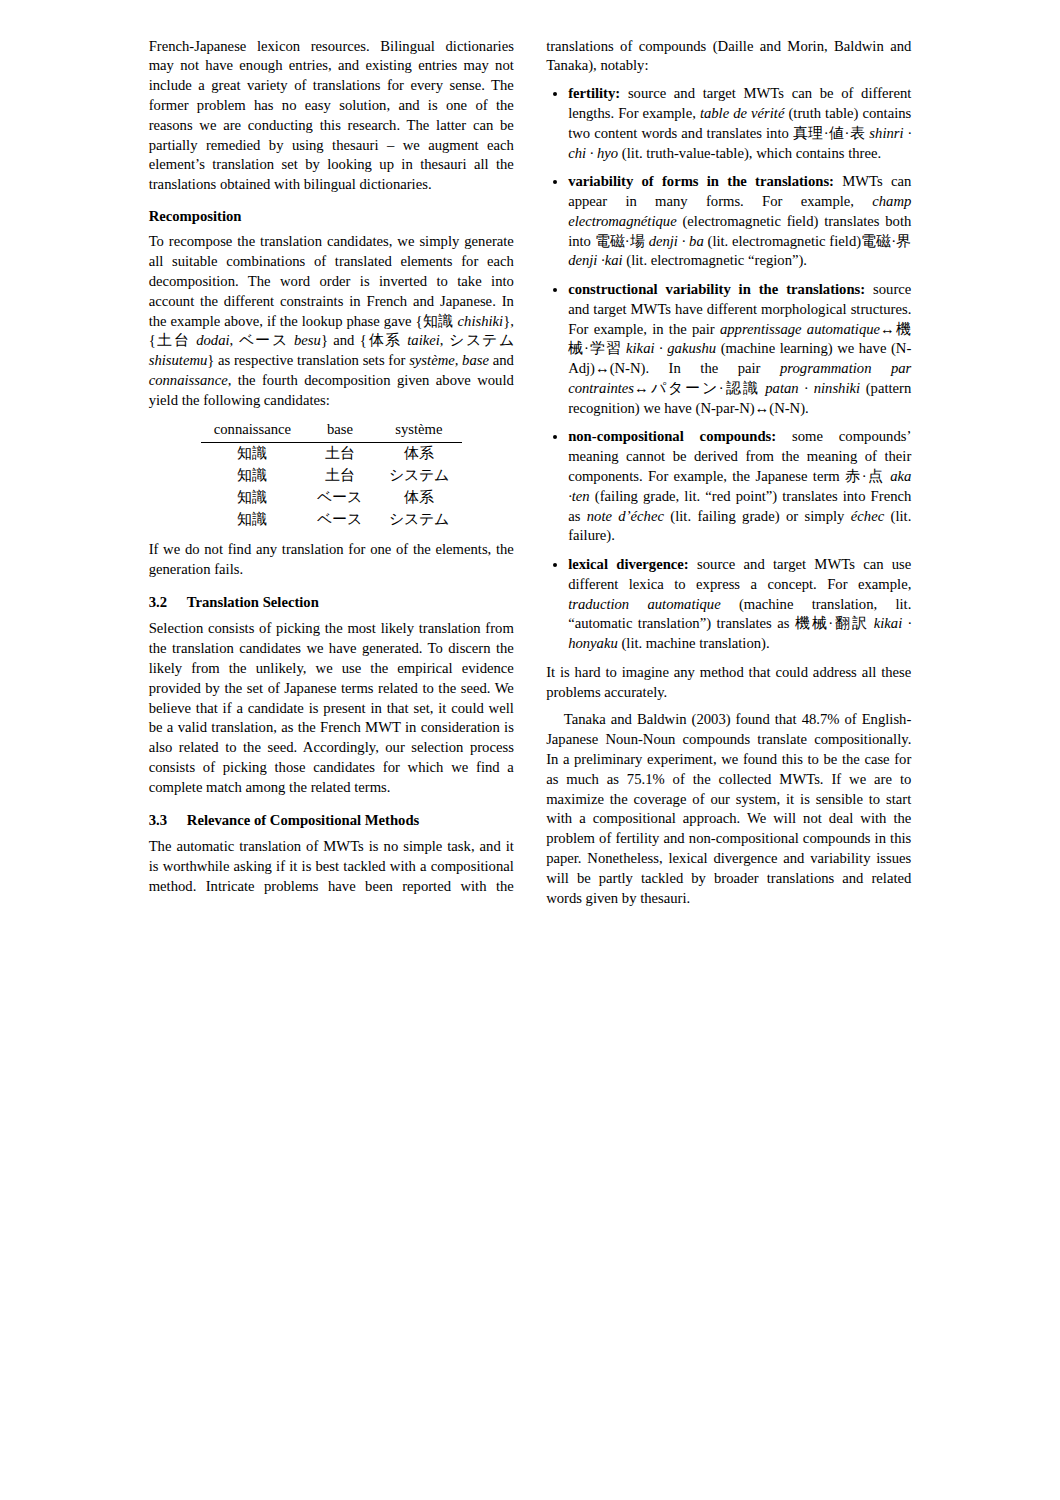French-Japanese lexicon resources. Bilingual dictionaries may not have enough entries, and existing entries may not include a great variety of translations for every sense. The former problem has no easy solution, and is one of the reasons we are conducting this research. The latter can be partially remedied by using thesauri – we augment each element’s translation set by looking up in thesauri all the translations obtained with bilingual dictionaries.
Recomposition
To recompose the translation candidates, we simply generate all suitable combinations of translated elements for each decomposition. The word order is inverted to take into account the different constraints in French and Japanese. In the example above, if the lookup phase gave {知識 chishiki}, {土台 dodai, ベース besu} and {体系 taikei, システム shisutemu} as respective translation sets for système, base and connaissance, the fourth decomposition given above would yield the following candidates:
| connaissance | base | système |
| --- | --- | --- |
| 知識 | 土台 | 体系 |
| 知識 | 土台 | システム |
| 知識 | ベース | 体系 |
| 知識 | ベース | システム |
If we do not find any translation for one of the elements, the generation fails.
3.2 Translation Selection
Selection consists of picking the most likely translation from the translation candidates we have generated. To discern the likely from the unlikely, we use the empirical evidence provided by the set of Japanese terms related to the seed. We believe that if a candidate is present in that set, it could well be a valid translation, as the French MWT in consideration is also related to the seed. Accordingly, our selection process consists of picking those candidates for which we find a complete match among the related terms.
3.3 Relevance of Compositional Methods
The automatic translation of MWTs is no simple task, and it is worthwhile asking if it is best tackled with a compositional method. Intricate problems have been reported with the translations of compounds (Daille and Morin, Baldwin and Tanaka), notably:
fertility: source and target MWTs can be of different lengths. For example, table de vérité (truth table) contains two content words and translates into 真理·値·表 shinri · chi · hyo (lit. truth-value-table), which contains three.
variability of forms in the translations: MWTs can appear in many forms. For example, champ electromagnétique (electromagnetic field) translates both into 電磁·場 denji · ba (lit. electromagnetic field)電磁·界 denji ·kai (lit. electromagnetic “region”).
constructional variability in the translations: source and target MWTs have different morphological structures. For example, in the pair apprentissage automatique↔機械·学習 kikai · gakushu (machine learning) we have (N-Adj)↔(N-N). In the pair programmation par contraintes↔パターン·認識 patan · ninshiki (pattern recognition) we have (N-par-N)↔(N-N).
non-compositional compounds: some compounds’ meaning cannot be derived from the meaning of their components. For example, the Japanese term 赤·点 aka ·ten (failing grade, lit. “red point”) translates into French as note d’échec (lit. failing grade) or simply échec (lit. failure).
lexical divergence: source and target MWTs can use different lexica to express a concept. For example, traduction automatique (machine translation, lit. “automatic translation”) translates as 機械·翻訳 kikai · honyaku (lit. machine translation).
It is hard to imagine any method that could address all these problems accurately.
Tanaka and Baldwin (2003) found that 48.7% of English-Japanese Noun-Noun compounds translate compositionally. In a preliminary experiment, we found this to be the case for as much as 75.1% of the collected MWTs. If we are to maximize the coverage of our system, it is sensible to start with a compositional approach. We will not deal with the problem of fertility and non-compositional compounds in this paper. Nonetheless, lexical divergence and variability issues will be partly tackled by broader translations and related words given by thesauri.